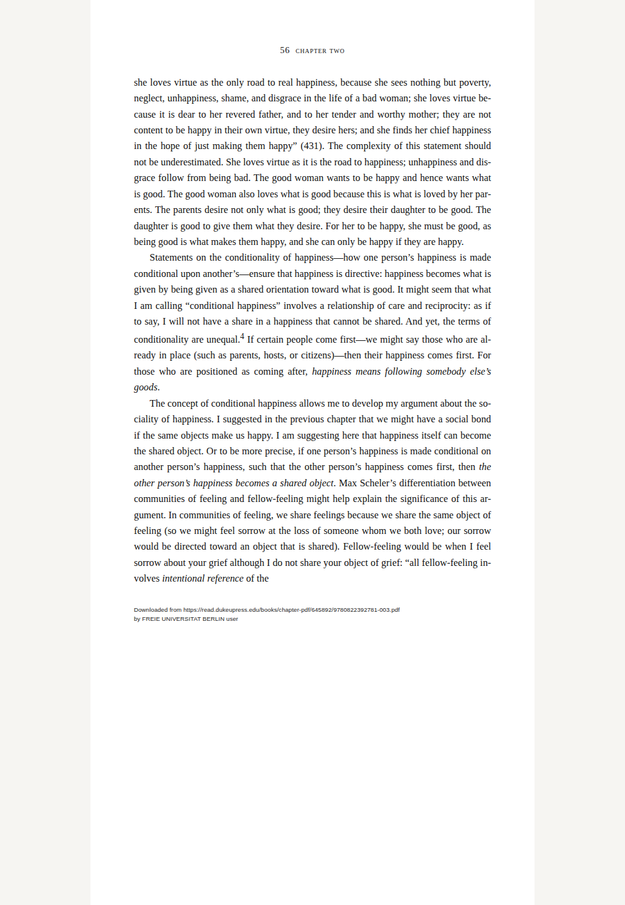56 chapter two
she loves virtue as the only road to real happiness, because she sees nothing but poverty, neglect, unhappiness, shame, and disgrace in the life of a bad woman; she loves virtue because it is dear to her revered father, and to her tender and worthy mother; they are not content to be happy in their own virtue, they desire hers; and she finds her chief happiness in the hope of just making them happy” (431). The complexity of this statement should not be underestimated. She loves virtue as it is the road to happiness; unhappiness and disgrace follow from being bad. The good woman wants to be happy and hence wants what is good. The good woman also loves what is good because this is what is loved by her parents. The parents desire not only what is good; they desire their daughter to be good. The daughter is good to give them what they desire. For her to be happy, she must be good, as being good is what makes them happy, and she can only be happy if they are happy.
Statements on the conditionality of happiness—how one person’s happiness is made conditional upon another’s—ensure that happiness is directive: happiness becomes what is given by being given as a shared orientation toward what is good. It might seem that what I am calling “conditional happiness” involves a relationship of care and reciprocity: as if to say, I will not have a share in a happiness that cannot be shared. And yet, the terms of conditionality are unequal.4 If certain people come first—we might say those who are already in place (such as parents, hosts, or citizens)—then their happiness comes first. For those who are positioned as coming after, happiness means following somebody else’s goods.
The concept of conditional happiness allows me to develop my argument about the sociality of happiness. I suggested in the previous chapter that we might have a social bond if the same objects make us happy. I am suggesting here that happiness itself can become the shared object. Or to be more precise, if one person’s happiness is made conditional on another person’s happiness, such that the other person’s happiness comes first, then the other person’s happiness becomes a shared object. Max Scheler’s differentiation between communities of feeling and fellow-feeling might help explain the significance of this argument. In communities of feeling, we share feelings because we share the same object of feeling (so we might feel sorrow at the loss of someone whom we both love; our sorrow would be directed toward an object that is shared). Fellow-feeling would be when I feel sorrow about your grief although I do not share your object of grief: “all fellow-feeling involves intentional reference of the
Downloaded from https://read.dukeupress.edu/books/chapter-pdf/645892/9780822392781-003.pdf
by FREIE UNIVERSITAT BERLIN user